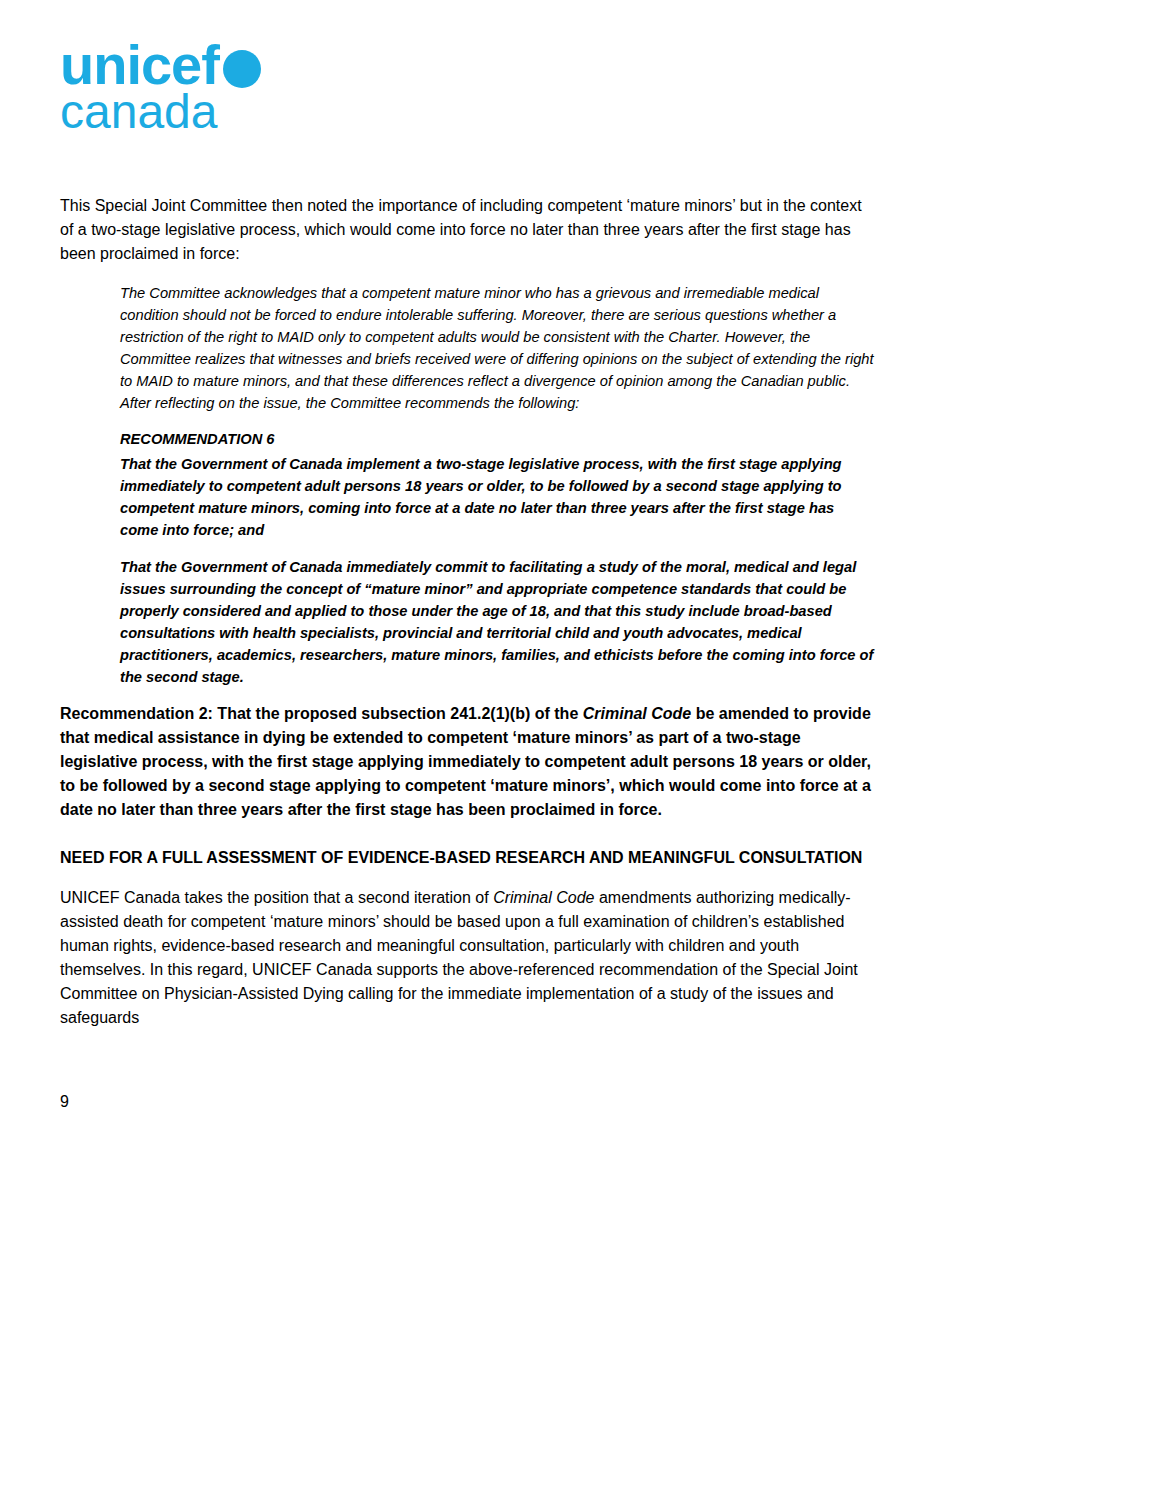unicef
canada
This Special Joint Committee then noted the importance of including competent ‘mature minors’ but in the context of a two-stage legislative process, which would come into force no later than three years after the first stage has been proclaimed in force:
The Committee acknowledges that a competent mature minor who has a grievous and irremediable medical condition should not be forced to endure intolerable suffering. Moreover, there are serious questions whether a restriction of the right to MAID only to competent adults would be consistent with the Charter. However, the Committee realizes that witnesses and briefs received were of differing opinions on the subject of extending the right to MAID to mature minors, and that these differences reflect a divergence of opinion among the Canadian public. After reflecting on the issue, the Committee recommends the following:
RECOMMENDATION 6
That the Government of Canada implement a two-stage legislative process, with the first stage applying immediately to competent adult persons 18 years or older, to be followed by a second stage applying to competent mature minors, coming into force at a date no later than three years after the first stage has come into force; and
That the Government of Canada immediately commit to facilitating a study of the moral, medical and legal issues surrounding the concept of “mature minor” and appropriate competence standards that could be properly considered and applied to those under the age of 18, and that this study include broad-based consultations with health specialists, provincial and territorial child and youth advocates, medical practitioners, academics, researchers, mature minors, families, and ethicists before the coming into force of the second stage.
Recommendation 2: That the proposed subsection 241.2(1)(b) of the Criminal Code be amended to provide that medical assistance in dying be extended to competent ‘mature minors’ as part of a two-stage legislative process, with the first stage applying immediately to competent adult persons 18 years or older, to be followed by a second stage applying to competent ‘mature minors’, which would come into force at a date no later than three years after the first stage has been proclaimed in force.
Need for a full assessment of evidence-based research and meaningful consultation
UNICEF Canada takes the position that a second iteration of Criminal Code amendments authorizing medically-assisted death for competent ‘mature minors’ should be based upon a full examination of children’s established human rights, evidence-based research and meaningful consultation, particularly with children and youth themselves. In this regard, UNICEF Canada supports the above-referenced recommendation of the Special Joint Committee on Physician-Assisted Dying calling for the immediate implementation of a study of the issues and safeguards
9